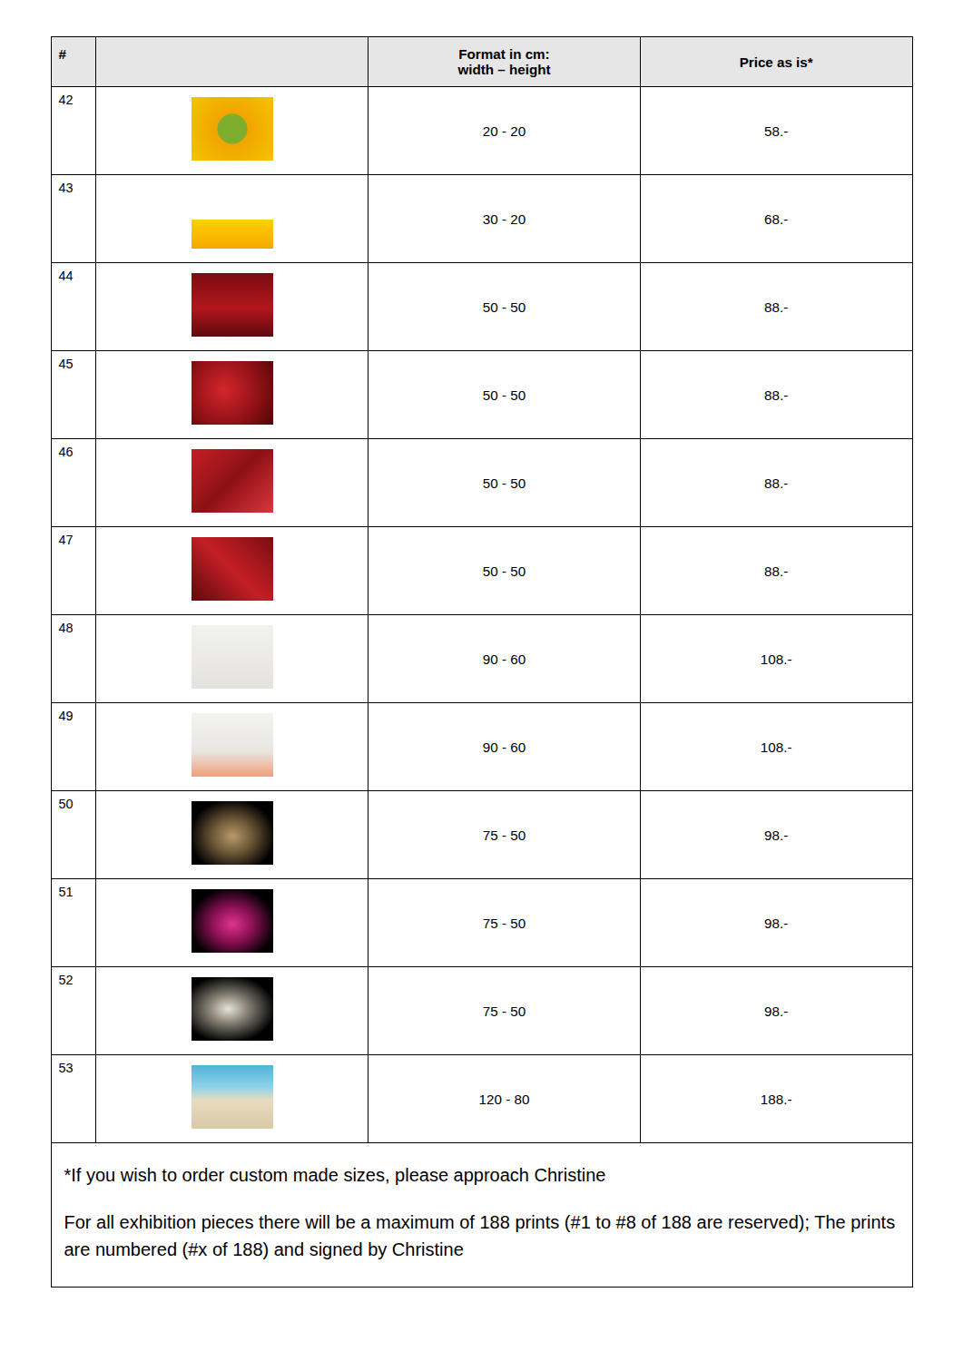| # | | Format in cm: width – height | Price as is* |
| --- | --- | --- | --- |
| 42 | | 20 - 20 | 58.- |
| 43 | | 30 - 20 | 68.- |
| 44 | | 50 - 50 | 88.- |
| 45 | | 50 - 50 | 88.- |
| 46 | | 50 - 50 | 88.- |
| 47 | | 50 - 50 | 88.- |
| 48 | | 90 - 60 | 108.- |
| 49 | | 90 - 60 | 108.- |
| 50 | | 75 - 50 | 98.- |
| 51 | | 75 - 50 | 98.- |
| 52 | | 75 - 50 | 98.- |
| 53 | | 120 - 80 | 188.- |
| *If you wish to order custom made sizes, please approach Christine For all exhibition pieces there will be a maximum of 188 prints (#1 to #8 of 188 are reserved); The prints are numbered (#x of 188) and signed by Christine |